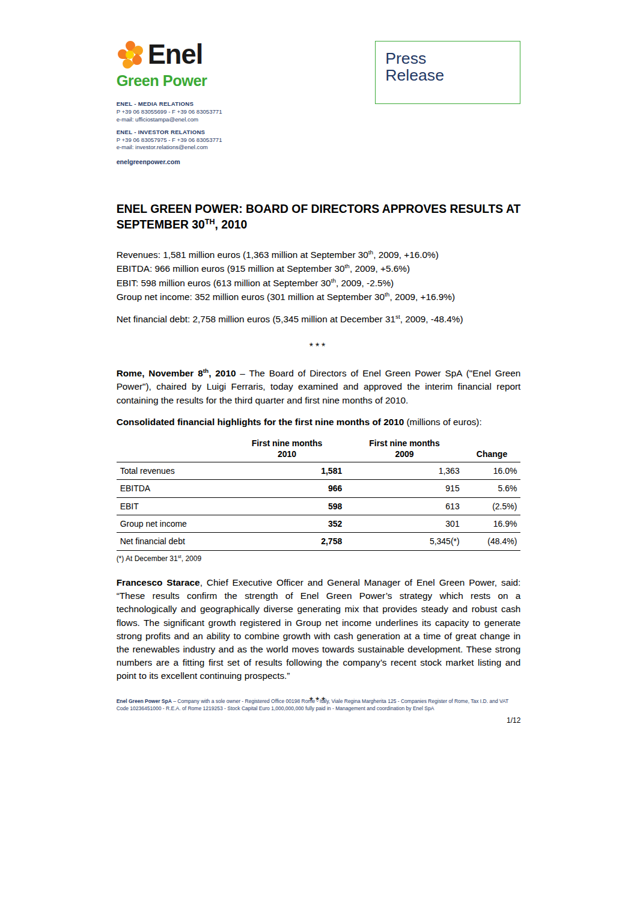Enel
Green Power
ENEL - MEDIA RELATIONS
P +39 06 83055699 - F +39 06 83053771
e-mail: ufficiostampa@enel.com
ENEL - INVESTOR RELATIONS
P +39 06 83057975 - F +39 06 83053771
e-mail: investor.relations@enel.com
enelgreenpower.com
Press
Release
ENEL GREEN POWER: BOARD OF DIRECTORS APPROVES RESULTS AT SEPTEMBER 30TH, 2010
Revenues: 1,581 million euros (1,363 million at September 30th, 2009, +16.0%)
EBITDA: 966 million euros (915 million at September 30th, 2009, +5.6%)
EBIT: 598 million euros (613 million at September 30th, 2009, -2.5%)
Group net income: 352 million euros (301 million at September 30th, 2009, +16.9%)
Net financial debt: 2,758 million euros (5,345 million at December 31st, 2009, -48.4%)
***
Rome, November 8th, 2010 – The Board of Directors of Enel Green Power SpA ("Enel Green Power"), chaired by Luigi Ferraris, today examined and approved the interim financial report containing the results for the third quarter and first nine months of 2010.
Consolidated financial highlights for the first nine months of 2010 (millions of euros):
| | First nine months 2010 | First nine months 2009 | Change |
| --- | --- | --- | --- |
| Total revenues | 1,581 | 1,363 | 16.0% |
| EBITDA | 966 | 915 | 5.6% |
| EBIT | 598 | 613 | (2.5%) |
| Group net income | 352 | 301 | 16.9% |
| Net financial debt | 2,758 | 5,345(*) | (48.4%) |
(*) At December 31st, 2009
Francesco Starace, Chief Executive Officer and General Manager of Enel Green Power, said: “These results confirm the strength of Enel Green Power’s strategy which rests on a technologically and geographically diverse generating mix that provides steady and robust cash flows. The significant growth registered in Group net income underlines its capacity to generate strong profits and an ability to combine growth with cash generation at a time of great change in the renewables industry and as the world moves towards sustainable development. These strong numbers are a fitting first set of results following the company’s recent stock market listing and point to its excellent continuing prospects.”
***
Enel Green Power SpA – Company with a sole owner - Registered Office 00198 Rome - Italy, Viale Regina Margherita 125 - Companies Register of Rome, Tax I.D. and VAT Code 10236451000 - R.E.A. of Rome 1219253 - Stock Capital Euro 1,000,000,000 fully paid in - Management and coordination by Enel SpA
1/12